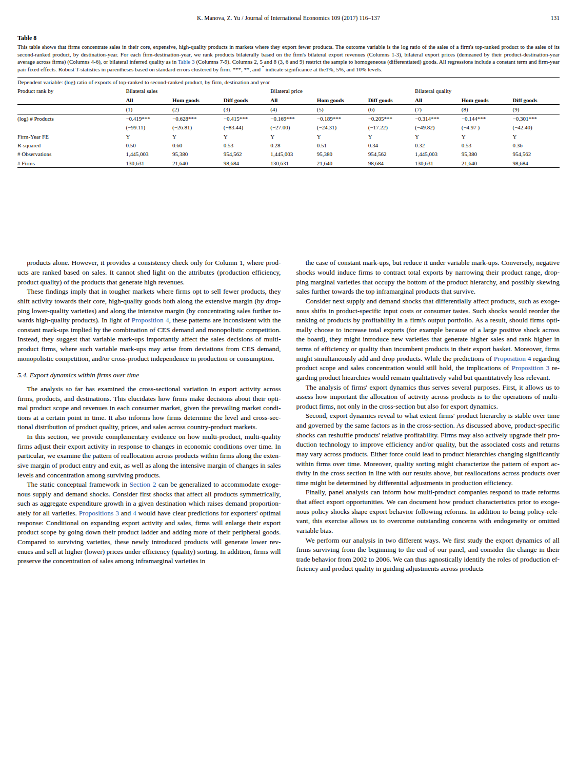K. Manova, Z. Yu / Journal of International Economics 109 (2017) 116–137 131
Table 8
This table shows that firms concentrate sales in their core, expensive, high-quality products in markets where they export fewer products. The outcome variable is the log ratio of the sales of a firm's top-ranked product to the sales of its second-ranked product, by destination-year. For each firm-destination-year, we rank products bilaterally based on the firm's bilateral export revenues (Columns 1-3), bilateral export prices (demeaned by their product-destination-year average across firms) (Columns 4-6), or bilateral inferred quality as in Table 3 (Columns 7-9). Columns 2, 5 and 8 (3, 6 and 9) restrict the sample to homogeneous (differentiated) goods. All regressions include a constant term and firm-year pair fixed effects. Robust T-statistics in parentheses based on standard errors clustered by firm. ***, **, and * indicate significance at the1%, 5%, and 10% levels.
| Dependent variable: (log) ratio of exports of top-ranked to second-ranked product, by firm, destination and year |
| Product rank by | Bilateral sales | Bilateral price | Bilateral quality |
| | All | Hom goods | Diff goods | All | Hom goods | Diff goods | All | Hom goods | Diff goods |
| | (1) | (2) | (3) | (4) | (5) | (6) | (7) | (8) | (9) |
| (log) # Products | −0.419*** | −0.628*** | −0.415*** | −0.169*** | −0.189*** | −0.205*** | −0.314*** | −0.144*** | −0.301*** |
| | (−99.11) | (−26.81) | (−83.44) | (−27.00) | (−24.31) | (−17.22) | (−49.82) | (−4.97 ) | (−42.40) |
| Firm-Year FE | Y | Y | Y | Y | Y | Y | Y | Y | Y |
| R-squared | 0.50 | 0.60 | 0.53 | 0.28 | 0.51 | 0.34 | 0.32 | 0.53 | 0.36 |
| # Observations | 1,445,003 | 95,380 | 954,562 | 1,445,003 | 95,380 | 954,562 | 1,445,003 | 95,380 | 954,562 |
| # Firms | 130,631 | 21,640 | 98,684 | 130,631 | 21,640 | 98,684 | 130,631 | 21,640 | 98,684 |
products alone. However, it provides a consistency check only for Column 1, where products are ranked based on sales. It cannot shed light on the attributes (production efficiency, product quality) of the products that generate high revenues.
These findings imply that in tougher markets where firms opt to sell fewer products, they shift activity towards their core, high-quality goods both along the extensive margin (by dropping lower-quality varieties) and along the intensive margin (by concentrating sales further towards high-quality products). In light of Proposition 4, these patterns are inconsistent with the constant mark-ups implied by the combination of CES demand and monopolistic competition. Instead, they suggest that variable mark-ups importantly affect the sales decisions of multi-product firms, where such variable mark-ups may arise from deviations from CES demand, monopolistic competition, and/or cross-product independence in production or consumption.
5.4. Export dynamics within firms over time
The analysis so far has examined the cross-sectional variation in export activity across firms, products, and destinations. This elucidates how firms make decisions about their optimal product scope and revenues in each consumer market, given the prevailing market conditions at a certain point in time. It also informs how firms determine the level and cross-sectional distribution of product quality, prices, and sales across country-product markets.
In this section, we provide complementary evidence on how multi-product, multi-quality firms adjust their export activity in response to changes in economic conditions over time. In particular, we examine the pattern of reallocation across products within firms along the extensive margin of product entry and exit, as well as along the intensive margin of changes in sales levels and concentration among surviving products.
The static conceptual framework in Section 2 can be generalized to accommodate exogenous supply and demand shocks. Consider first shocks that affect all products symmetrically, such as aggregate expenditure growth in a given destination which raises demand proportionately for all varieties. Propositions 3 and 4 would have clear predictions for exporters' optimal response: Conditional on expanding export activity and sales, firms will enlarge their export product scope by going down their product ladder and adding more of their peripheral goods. Compared to surviving varieties, these newly introduced products will generate lower revenues and sell at higher (lower) prices under efficiency (quality) sorting. In addition, firms will preserve the concentration of sales among inframarginal varieties in
the case of constant mark-ups, but reduce it under variable mark-ups. Conversely, negative shocks would induce firms to contract total exports by narrowing their product range, dropping marginal varieties that occupy the bottom of the product hierarchy, and possibly skewing sales further towards the top inframarginal products that survive.
Consider next supply and demand shocks that differentially affect products, such as exogenous shifts in product-specific input costs or consumer tastes. Such shocks would reorder the ranking of products by profitability in a firm's output portfolio. As a result, should firms optimally choose to increase total exports (for example because of a large positive shock across the board), they might introduce new varieties that generate higher sales and rank higher in terms of efficiency or quality than incumbent products in their export basket. Moreover, firms might simultaneously add and drop products. While the predictions of Proposition 4 regarding product scope and sales concentration would still hold, the implications of Proposition 3 regarding product hiearchies would remain qualitatively valid but quantitatively less relevant.
The analysis of firms' export dynamics thus serves several purposes. First, it allows us to assess how important the allocation of activity across products is to the operations of multi-product firms, not only in the cross-section but also for export dynamics.
Second, export dynamics reveal to what extent firms' product hierarchy is stable over time and governed by the same factors as in the cross-section. As discussed above, product-specific shocks can reshuffle products' relative profitability. Firms may also actively upgrade their production technology to improve efficiency and/or quality, but the associated costs and returns may vary across products. Either force could lead to product hierarchies changing significantly within firms over time. Moreover, quality sorting might characterize the pattern of export activity in the cross section in line with our results above, but reallocations across products over time might be determined by differential adjustments in production efficiency.
Finally, panel analysis can inform how multi-product companies respond to trade reforms that affect export opportunities. We can document how product characteristics prior to exogenous policy shocks shape export behavior following reforms. In addition to being policy-relevant, this exercise allows us to overcome outstanding concerns with endogeneity or omitted variable bias.
We perform our analysis in two different ways. We first study the export dynamics of all firms surviving from the beginning to the end of our panel, and consider the change in their trade behavior from 2002 to 2006. We can thus agnostically identify the roles of production efficiency and product quality in guiding adjustments across products